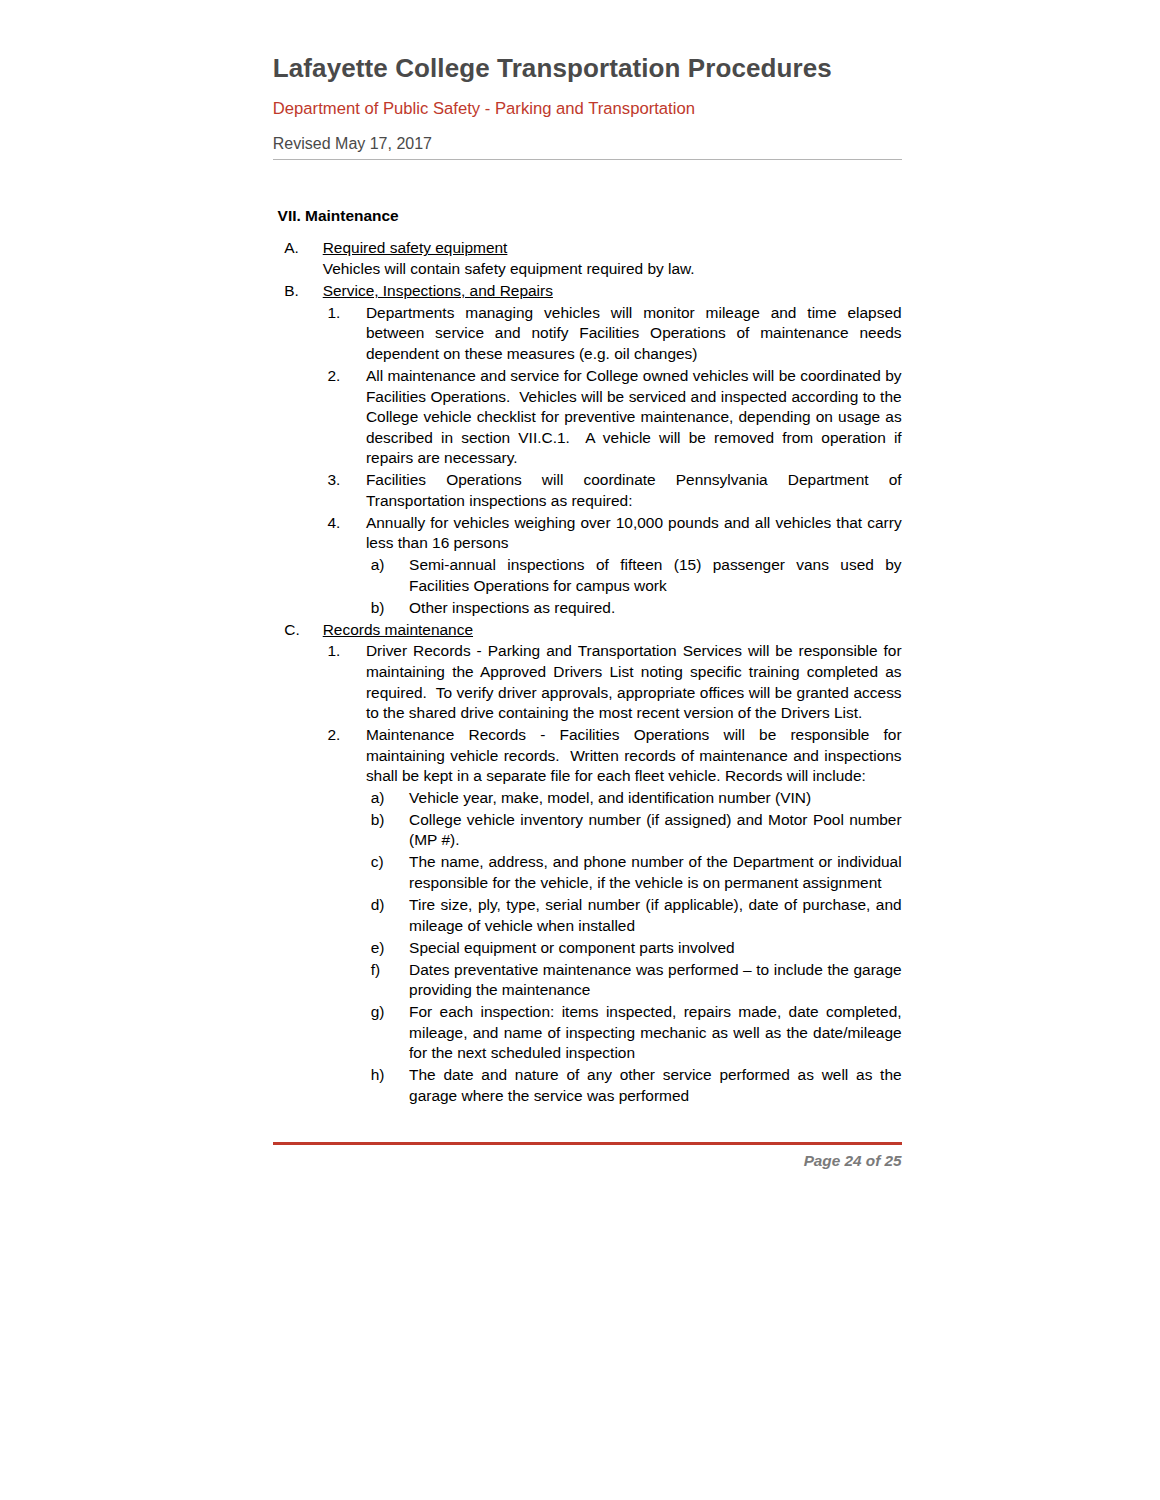Lafayette College Transportation Procedures
Department of Public Safety - Parking and Transportation
Revised May 17, 2017
VII. Maintenance
A. Required safety equipment
Vehicles will contain safety equipment required by law.
B. Service, Inspections, and Repairs
1. Departments managing vehicles will monitor mileage and time elapsed between service and notify Facilities Operations of maintenance needs dependent on these measures (e.g. oil changes)
2. All maintenance and service for College owned vehicles will be coordinated by Facilities Operations. Vehicles will be serviced and inspected according to the College vehicle checklist for preventive maintenance, depending on usage as described in section VII.C.1. A vehicle will be removed from operation if repairs are necessary.
3. Facilities Operations will coordinate Pennsylvania Department of Transportation inspections as required:
4. Annually for vehicles weighing over 10,000 pounds and all vehicles that carry less than 16 persons
a) Semi-annual inspections of fifteen (15) passenger vans used by Facilities Operations for campus work
b) Other inspections as required.
C. Records maintenance
1. Driver Records - Parking and Transportation Services will be responsible for maintaining the Approved Drivers List noting specific training completed as required. To verify driver approvals, appropriate offices will be granted access to the shared drive containing the most recent version of the Drivers List.
2. Maintenance Records - Facilities Operations will be responsible for maintaining vehicle records. Written records of maintenance and inspections shall be kept in a separate file for each fleet vehicle. Records will include:
a) Vehicle year, make, model, and identification number (VIN)
b) College vehicle inventory number (if assigned) and Motor Pool number (MP #).
c) The name, address, and phone number of the Department or individual responsible for the vehicle, if the vehicle is on permanent assignment
d) Tire size, ply, type, serial number (if applicable), date of purchase, and mileage of vehicle when installed
e) Special equipment or component parts involved
f) Dates preventative maintenance was performed – to include the garage providing the maintenance
g) For each inspection: items inspected, repairs made, date completed, mileage, and name of inspecting mechanic as well as the date/mileage for the next scheduled inspection
h) The date and nature of any other service performed as well as the garage where the service was performed
Page 24 of 25